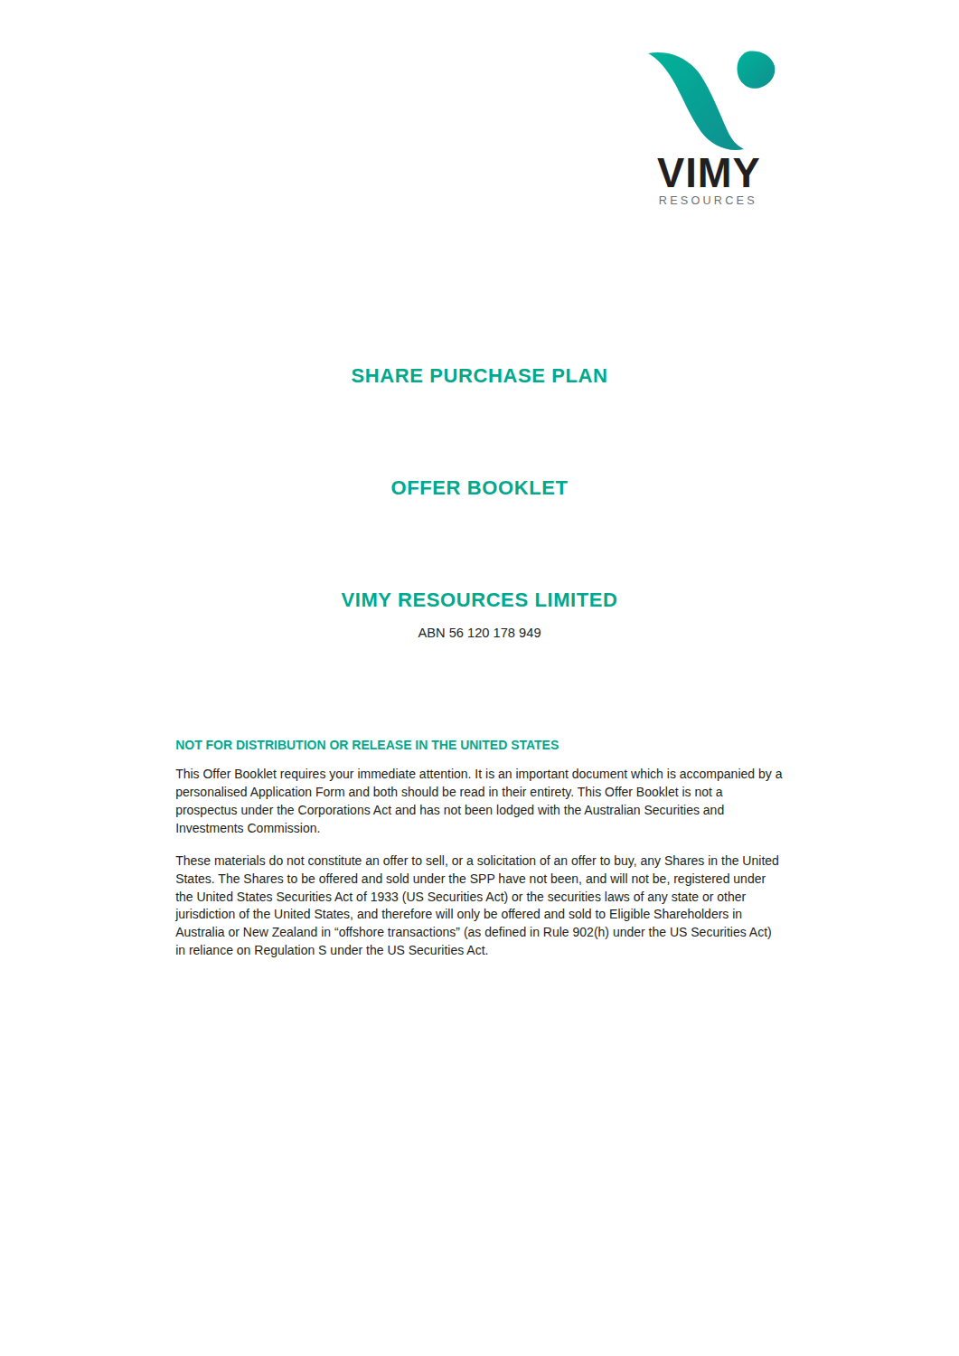VIMY
RESOURCES
SHARE PURCHASE PLAN
OFFER BOOKLET
VIMY RESOURCES LIMITED
ABN 56 120 178 949
NOT FOR DISTRIBUTION OR RELEASE IN THE UNITED STATES
This Offer Booklet requires your immediate attention. It is an important document which is accompanied by a personalised Application Form and both should be read in their entirety. This Offer Booklet is not a prospectus under the Corporations Act and has not been lodged with the Australian Securities and Investments Commission.
These materials do not constitute an offer to sell, or a solicitation of an offer to buy, any Shares in the United States. The Shares to be offered and sold under the SPP have not been, and will not be, registered under the United States Securities Act of 1933 (US Securities Act) or the securities laws of any state or other jurisdiction of the United States, and therefore will only be offered and sold to Eligible Shareholders in Australia or New Zealand in “offshore transactions” (as defined in Rule 902(h) under the US Securities Act) in reliance on Regulation S under the US Securities Act.